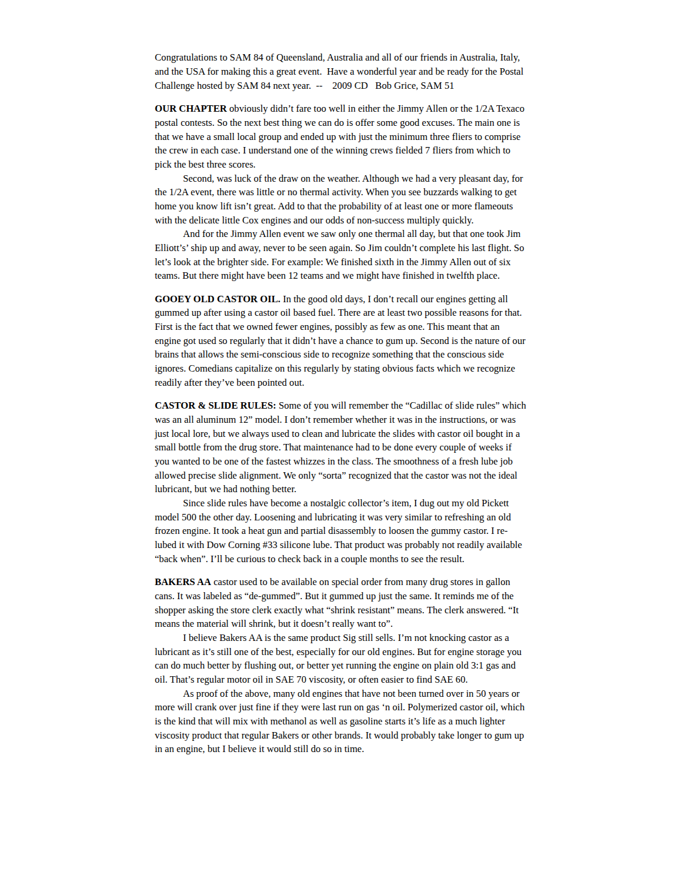Congratulations to SAM 84 of Queensland, Australia and all of our friends in Australia, Italy, and the USA for making this a great event. Have a wonderful year and be ready for the Postal Challenge hosted by SAM 84 next year. -- 2009 CD Bob Grice, SAM 51
OUR CHAPTER obviously didn’t fare too well in either the Jimmy Allen or the 1/2A Texaco postal contests. So the next best thing we can do is offer some good excuses. The main one is that we have a small local group and ended up with just the minimum three fliers to comprise the crew in each case. I understand one of the winning crews fielded 7 fliers from which to pick the best three scores.
Second, was luck of the draw on the weather. Although we had a very pleasant day, for the 1/2A event, there was little or no thermal activity. When you see buzzards walking to get home you know lift isn’t great. Add to that the probability of at least one or more flameouts with the delicate little Cox engines and our odds of non-success multiply quickly.
And for the Jimmy Allen event we saw only one thermal all day, but that one took Jim Elliott’s’ ship up and away, never to be seen again. So Jim couldn’t complete his last flight. So let’s look at the brighter side. For example: We finished sixth in the Jimmy Allen out of six teams. But there might have been 12 teams and we might have finished in twelfth place.
GOOEY OLD CASTOR OIL. In the good old days, I don’t recall our engines getting all gummed up after using a castor oil based fuel. There are at least two possible reasons for that. First is the fact that we owned fewer engines, possibly as few as one. This meant that an engine got used so regularly that it didn’t have a chance to gum up. Second is the nature of our brains that allows the semi-conscious side to recognize something that the conscious side ignores. Comedians capitalize on this regularly by stating obvious facts which we recognize readily after they’ve been pointed out.
CASTOR & SLIDE RULES: Some of you will remember the “Cadillac of slide rules” which was an all aluminum 12” model. I don’t remember whether it was in the instructions, or was just local lore, but we always used to clean and lubricate the slides with castor oil bought in a small bottle from the drug store. That maintenance had to be done every couple of weeks if you wanted to be one of the fastest whizzes in the class. The smoothness of a fresh lube job allowed precise slide alignment. We only “sorta” recognized that the castor was not the ideal lubricant, but we had nothing better.
Since slide rules have become a nostalgic collector’s item, I dug out my old Pickett model 500 the other day. Loosening and lubricating it was very similar to refreshing an old frozen engine. It took a heat gun and partial disassembly to loosen the gummy castor. I re-lubed it with Dow Corning #33 silicone lube. That product was probably not readily available “back when”. I’ll be curious to check back in a couple months to see the result.
BAKERS AA castor used to be available on special order from many drug stores in gallon cans. It was labeled as “de-gummed”. But it gummed up just the same. It reminds me of the shopper asking the store clerk exactly what “shrink resistant” means. The clerk answered. “It means the material will shrink, but it doesn’t really want to”.
I believe Bakers AA is the same product Sig still sells. I’m not knocking castor as a lubricant as it’s still one of the best, especially for our old engines. But for engine storage you can do much better by flushing out, or better yet running the engine on plain old 3:1 gas and oil. That’s regular motor oil in SAE 70 viscosity, or often easier to find SAE 60.
As proof of the above, many old engines that have not been turned over in 50 years or more will crank over just fine if they were last run on gas ‘n oil. Polymerized castor oil, which is the kind that will mix with methanol as well as gasoline starts it’s life as a much lighter viscosity product that regular Bakers or other brands. It would probably take longer to gum up in an engine, but I believe it would still do so in time.